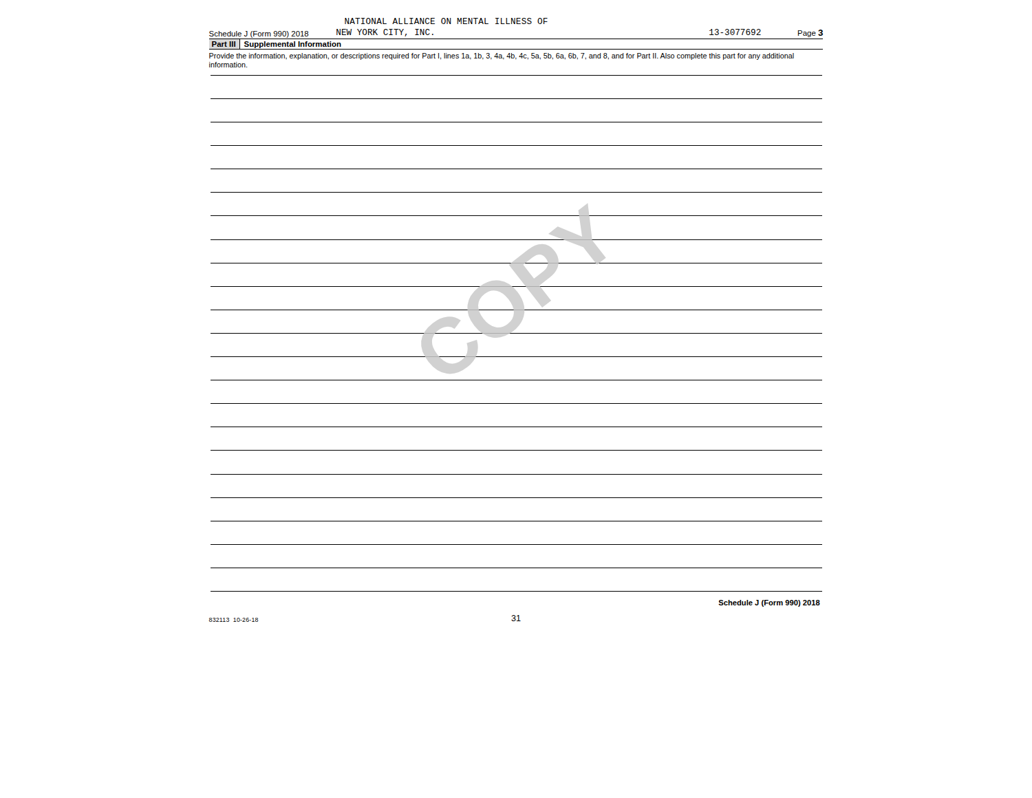COPY
NATIONAL ALLIANCE ON MENTAL ILLNESS OF
Schedule J (Form 990) 2018
NEW YORK CITY, INC.
13-3077692
Page 3
Part III
Supplemental Information
Provide the information, explanation, or descriptions required for Part I, lines 1a, 1b, 3, 4a, 4b, 4c, 5a, 5b, 6a, 6b, 7, and 8, and for Part II. Also complete this part for any additional information.
Schedule J (Form 990) 2018
832113 10-26-18
31